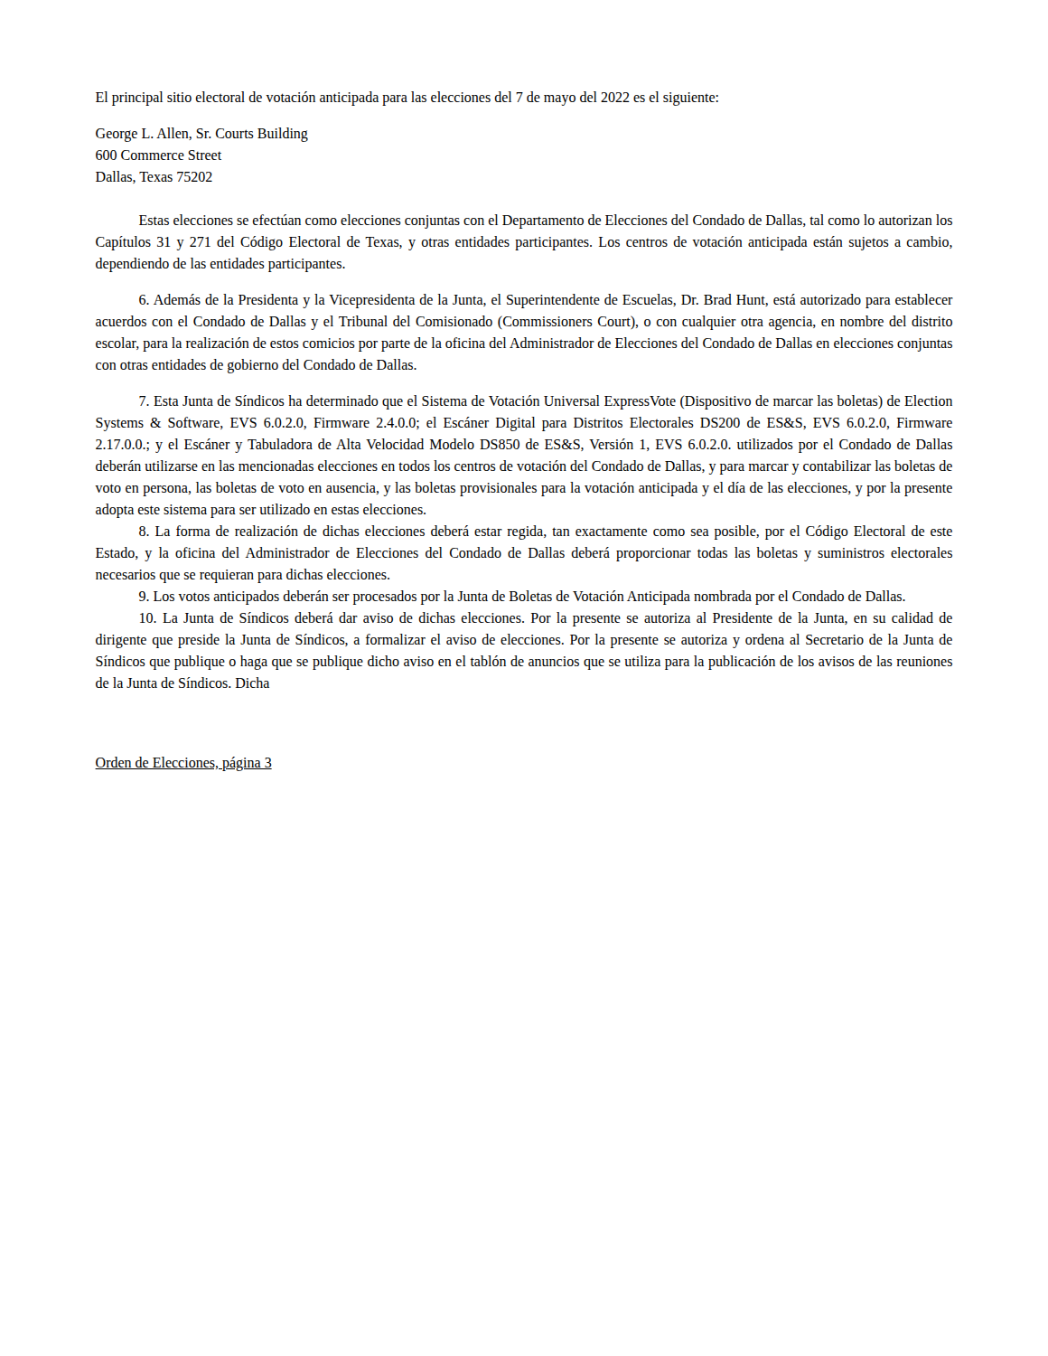El principal sitio electoral de votación anticipada para las elecciones del 7 de mayo del 2022 es el siguiente:
George L. Allen, Sr. Courts Building
600 Commerce Street
Dallas, Texas 75202
Estas elecciones se efectúan como elecciones conjuntas con el Departamento de Elecciones del Condado de Dallas, tal como lo autorizan los Capítulos 31 y 271 del Código Electoral de Texas, y otras entidades participantes. Los centros de votación anticipada están sujetos a cambio, dependiendo de las entidades participantes.
6. Además de la Presidenta y la Vicepresidenta de la Junta, el Superintendente de Escuelas, Dr. Brad Hunt, está autorizado para establecer acuerdos con el Condado de Dallas y el Tribunal del Comisionado (Commissioners Court), o con cualquier otra agencia, en nombre del distrito escolar, para la realización de estos comicios por parte de la oficina del Administrador de Elecciones del Condado de Dallas en elecciones conjuntas con otras entidades de gobierno del Condado de Dallas.
7. Esta Junta de Síndicos ha determinado que el Sistema de Votación Universal ExpressVote (Dispositivo de marcar las boletas) de Election Systems & Software, EVS 6.0.2.0, Firmware 2.4.0.0; el Escáner Digital para Distritos Electorales DS200 de ES&S, EVS 6.0.2.0, Firmware 2.17.0.0.; y el Escáner y Tabuladora de Alta Velocidad Modelo DS850 de ES&S, Versión 1, EVS 6.0.2.0. utilizados por el Condado de Dallas deberán utilizarse en las mencionadas elecciones en todos los centros de votación del Condado de Dallas, y para marcar y contabilizar las boletas de voto en persona, las boletas de voto en ausencia, y las boletas provisionales para la votación anticipada y el día de las elecciones, y por la presente adopta este sistema para ser utilizado en estas elecciones.
8. La forma de realización de dichas elecciones deberá estar regida, tan exactamente como sea posible, por el Código Electoral de este Estado, y la oficina del Administrador de Elecciones del Condado de Dallas deberá proporcionar todas las boletas y suministros electorales necesarios que se requieran para dichas elecciones.
9. Los votos anticipados deberán ser procesados por la Junta de Boletas de Votación Anticipada nombrada por el Condado de Dallas.
10. La Junta de Síndicos deberá dar aviso de dichas elecciones. Por la presente se autoriza al Presidente de la Junta, en su calidad de dirigente que preside la Junta de Síndicos, a formalizar el aviso de elecciones. Por la presente se autoriza y ordena al Secretario de la Junta de Síndicos que publique o haga que se publique dicho aviso en el tablón de anuncios que se utiliza para la publicación de los avisos de las reuniones de la Junta de Síndicos. Dicha
Orden de Elecciones, página 3